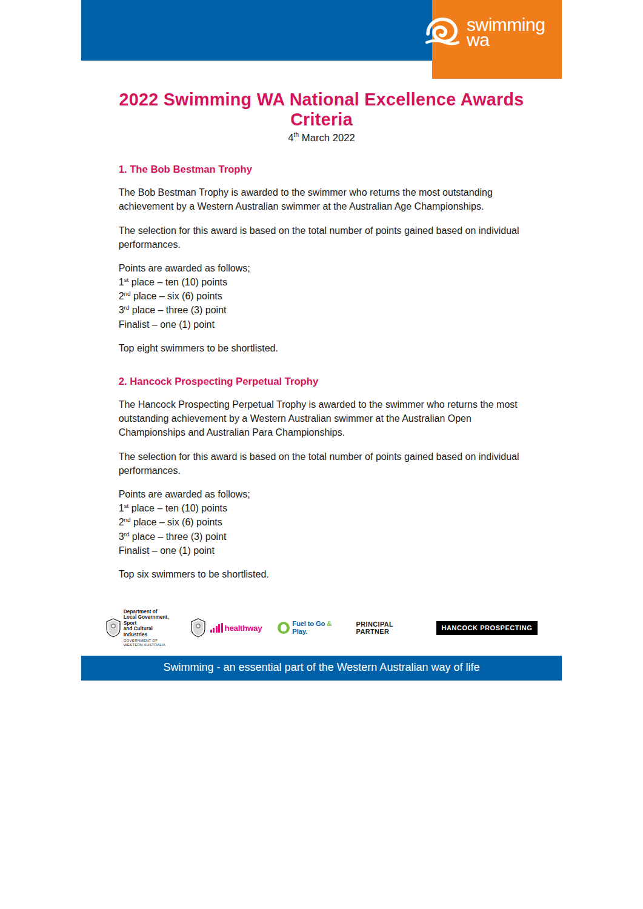swimming wa
2022 Swimming WA National Excellence Awards Criteria
4th March 2022
1. The Bob Bestman Trophy
The Bob Bestman Trophy is awarded to the swimmer who returns the most outstanding achievement by a Western Australian swimmer at the Australian Age Championships.
The selection for this award is based on the total number of points gained based on individual performances.
Points are awarded as follows;
1st place – ten (10) points
2nd place – six (6) points
3rd place – three (3) point
Finalist – one (1) point
Top eight swimmers to be shortlisted.
2. Hancock Prospecting Perpetual Trophy
The Hancock Prospecting Perpetual Trophy is awarded to the swimmer who returns the most outstanding achievement by a Western Australian swimmer at the Australian Open Championships and Australian Para Championships.
The selection for this award is based on the total number of points gained based on individual performances.
Points are awarded as follows;
1st place – ten (10) points
2nd place – six (6) points
3rd place – three (3) point
Finalist – one (1) point
Top six swimmers to be shortlisted.
Department of
Local Government, Sport
and Cultural Industries GOVERNMENT OF
WESTERN AUSTRALIA
healthway
Fuel to Go & Play.
PRINCIPAL PARTNER
HANCOCK PROSPECTING
Swimming - an essential part of the Western Australian way of life